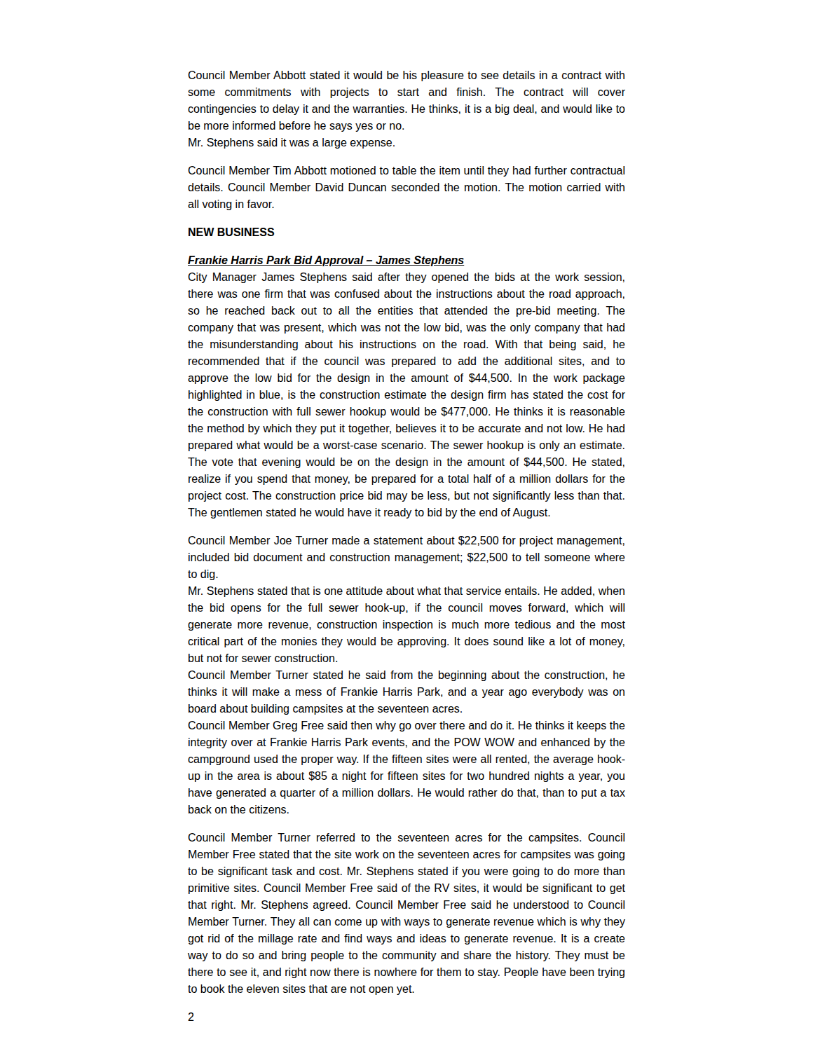Council Member Abbott stated it would be his pleasure to see details in a contract with some commitments with projects to start and finish. The contract will cover contingencies to delay it and the warranties. He thinks, it is a big deal, and would like to be more informed before he says yes or no.
Mr. Stephens said it was a large expense.
Council Member Tim Abbott motioned to table the item until they had further contractual details. Council Member David Duncan seconded the motion. The motion carried with all voting in favor.
NEW BUSINESS
Frankie Harris Park Bid Approval – James Stephens
City Manager James Stephens said after they opened the bids at the work session, there was one firm that was confused about the instructions about the road approach, so he reached back out to all the entities that attended the pre-bid meeting. The company that was present, which was not the low bid, was the only company that had the misunderstanding about his instructions on the road. With that being said, he recommended that if the council was prepared to add the additional sites, and to approve the low bid for the design in the amount of $44,500. In the work package highlighted in blue, is the construction estimate the design firm has stated the cost for the construction with full sewer hookup would be $477,000. He thinks it is reasonable the method by which they put it together, believes it to be accurate and not low. He had prepared what would be a worst-case scenario. The sewer hookup is only an estimate. The vote that evening would be on the design in the amount of $44,500. He stated, realize if you spend that money, be prepared for a total half of a million dollars for the project cost. The construction price bid may be less, but not significantly less than that. The gentlemen stated he would have it ready to bid by the end of August.
Council Member Joe Turner made a statement about $22,500 for project management, included bid document and construction management; $22,500 to tell someone where to dig.
Mr. Stephens stated that is one attitude about what that service entails. He added, when the bid opens for the full sewer hook-up, if the council moves forward, which will generate more revenue, construction inspection is much more tedious and the most critical part of the monies they would be approving. It does sound like a lot of money, but not for sewer construction.
Council Member Turner stated he said from the beginning about the construction, he thinks it will make a mess of Frankie Harris Park, and a year ago everybody was on board about building campsites at the seventeen acres.
Council Member Greg Free said then why go over there and do it. He thinks it keeps the integrity over at Frankie Harris Park events, and the POW WOW and enhanced by the campground used the proper way. If the fifteen sites were all rented, the average hook-up in the area is about $85 a night for fifteen sites for two hundred nights a year, you have generated a quarter of a million dollars. He would rather do that, than to put a tax back on the citizens.
Council Member Turner referred to the seventeen acres for the campsites. Council Member Free stated that the site work on the seventeen acres for campsites was going to be significant task and cost. Mr. Stephens stated if you were going to do more than primitive sites. Council Member Free said of the RV sites, it would be significant to get that right. Mr. Stephens agreed. Council Member Free said he understood to Council Member Turner. They all can come up with ways to generate revenue which is why they got rid of the millage rate and find ways and ideas to generate revenue. It is a create way to do so and bring people to the community and share the history. They must be there to see it, and right now there is nowhere for them to stay. People have been trying to book the eleven sites that are not open yet.
2